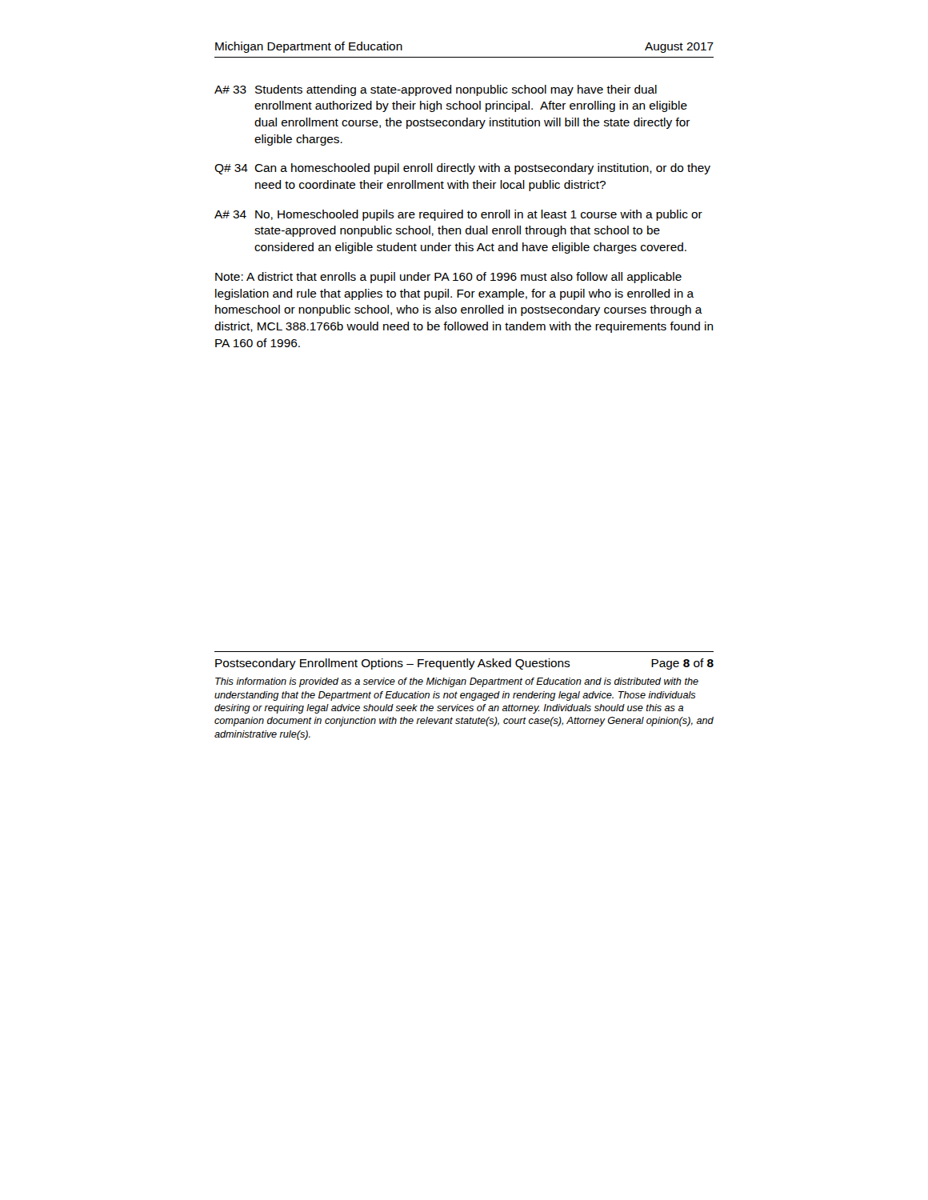Michigan Department of Education
August 2017
A# 33
Students attending a state-approved nonpublic school may have their dual enrollment authorized by their high school principal. After enrolling in an eligible dual enrollment course, the postsecondary institution will bill the state directly for eligible charges.
Q# 34
Can a homeschooled pupil enroll directly with a postsecondary institution, or do they need to coordinate their enrollment with their local public district?
A# 34
No, Homeschooled pupils are required to enroll in at least 1 course with a public or state-approved nonpublic school, then dual enroll through that school to be considered an eligible student under this Act and have eligible charges covered.
Note: A district that enrolls a pupil under PA 160 of 1996 must also follow all applicable legislation and rule that applies to that pupil. For example, for a pupil who is enrolled in a homeschool or nonpublic school, who is also enrolled in postsecondary courses through a district, MCL 388.1766b would need to be followed in tandem with the requirements found in PA 160 of 1996.
Postsecondary Enrollment Options – Frequently Asked Questions
Page 8 of 8
This information is provided as a service of the Michigan Department of Education and is distributed with the understanding that the Department of Education is not engaged in rendering legal advice. Those individuals desiring or requiring legal advice should seek the services of an attorney. Individuals should use this as a companion document in conjunction with the relevant statute(s), court case(s), Attorney General opinion(s), and administrative rule(s).